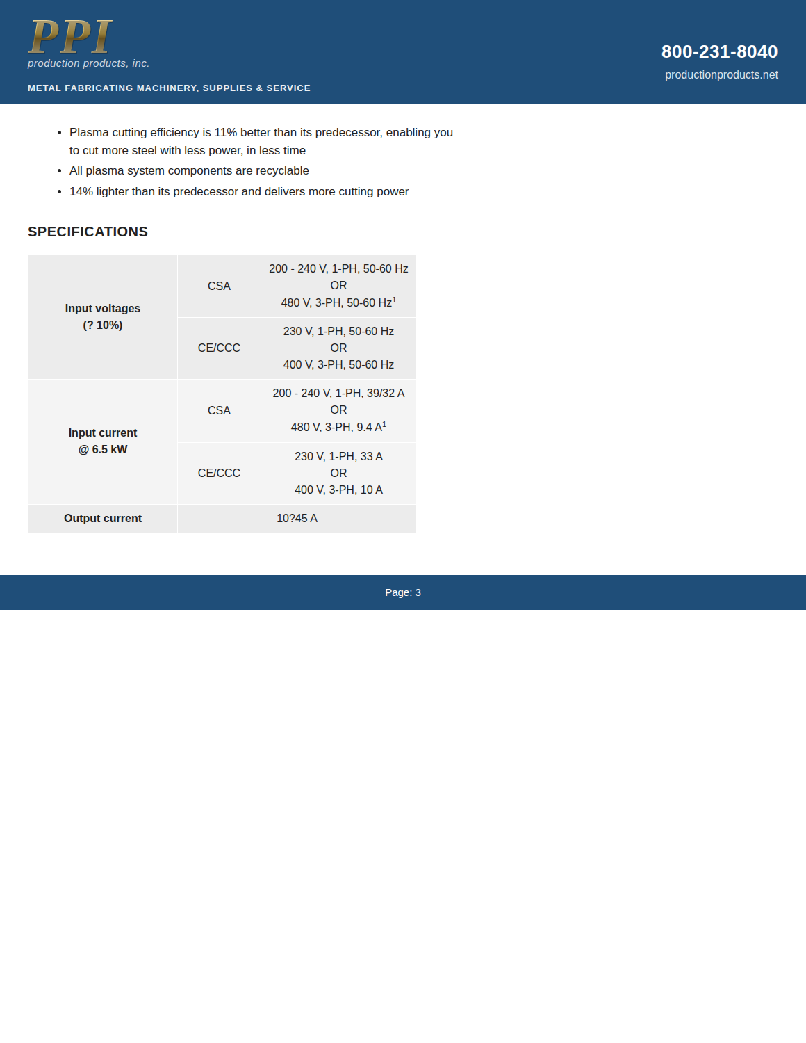PPI
production products, inc.
METAL FABRICATING MACHINERY, SUPPLIES & SERVICE
800-231-8040
productionproducts.net
Plasma cutting efficiency is 11% better than its predecessor, enabling you to cut more steel with less power, in less time
All plasma system components are recyclable
14% lighter than its predecessor and delivers more cutting power
SPECIFICATIONS
| Input voltages (? 10%) | CSA | 200 - 240 V, 1-PH, 50-60 Hz OR 480 V, 3-PH, 50-60 Hz 1 |
| CE/CCC | 230 V, 1-PH, 50-60 Hz OR 400 V, 3-PH, 50-60 Hz |
| Input current @ 6.5 kW | CSA | 200 - 240 V, 1-PH, 39/32 A OR 480 V, 3-PH, 9.4 A 1 |
| CE/CCC | 230 V, 1-PH, 33 A OR 400 V, 3-PH, 10 A |
| Output current | 10?45 A |
Page: 3